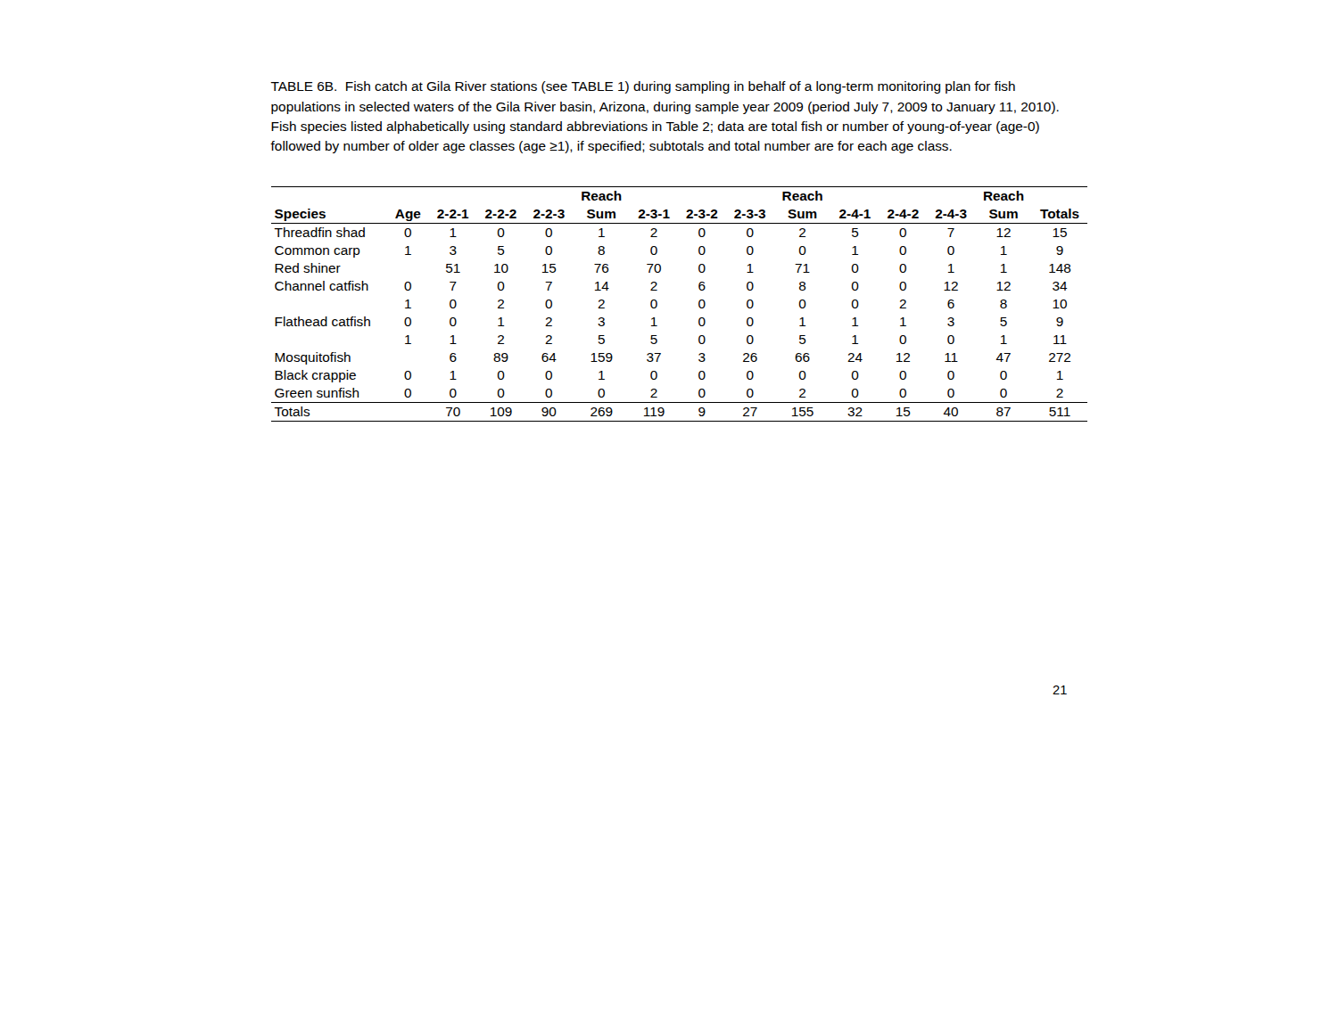TABLE 6B. Fish catch at Gila River stations (see TABLE 1) during sampling in behalf of a long-term monitoring plan for fish populations in selected waters of the Gila River basin, Arizona, during sample year 2009 (period July 7, 2009 to January 11, 2010). Fish species listed alphabetically using standard abbreviations in Table 2; data are total fish or number of young-of-year (age-0) followed by number of older age classes (age ≥1), if specified; subtotals and total number are for each age class.
| | | | | | Reach | | | | Reach | | | | Reach | |
| --- | --- | --- | --- | --- | --- | --- | --- | --- | --- | --- | --- | --- | --- | --- |
| Species | Age | 2-2-1 | 2-2-2 | 2-2-3 | Sum | 2-3-1 | 2-3-2 | 2-3-3 | Sum | 2-4-1 | 2-4-2 | 2-4-3 | Sum | Totals |
| Threadfin shad | 0 | 1 | 0 | 0 | 1 | 2 | 0 | 0 | 2 | 5 | 0 | 7 | 12 | 15 |
| Common carp | 1 | 3 | 5 | 0 | 8 | 0 | 0 | 0 | 0 | 1 | 0 | 0 | 1 | 9 |
| Red shiner | | 51 | 10 | 15 | 76 | 70 | 0 | 1 | 71 | 0 | 0 | 1 | 1 | 148 |
| Channel catfish | 0 | 7 | 0 | 7 | 14 | 2 | 6 | 0 | 8 | 0 | 0 | 12 | 12 | 34 |
| | 1 | 0 | 2 | 0 | 2 | 0 | 0 | 0 | 0 | 0 | 2 | 6 | 8 | 10 |
| Flathead catfish | 0 | 0 | 1 | 2 | 3 | 1 | 0 | 0 | 1 | 1 | 1 | 3 | 5 | 9 |
| | 1 | 1 | 2 | 2 | 5 | 5 | 0 | 0 | 5 | 1 | 0 | 0 | 1 | 11 |
| Mosquitofish | | 6 | 89 | 64 | 159 | 37 | 3 | 26 | 66 | 24 | 12 | 11 | 47 | 272 |
| Black crappie | 0 | 1 | 0 | 0 | 1 | 0 | 0 | 0 | 0 | 0 | 0 | 0 | 0 | 1 |
| Green sunfish | 0 | 0 | 0 | 0 | 0 | 2 | 0 | 0 | 2 | 0 | 0 | 0 | 0 | 2 |
| Totals | | 70 | 109 | 90 | 269 | 119 | 9 | 27 | 155 | 32 | 15 | 40 | 87 | 511 |
21